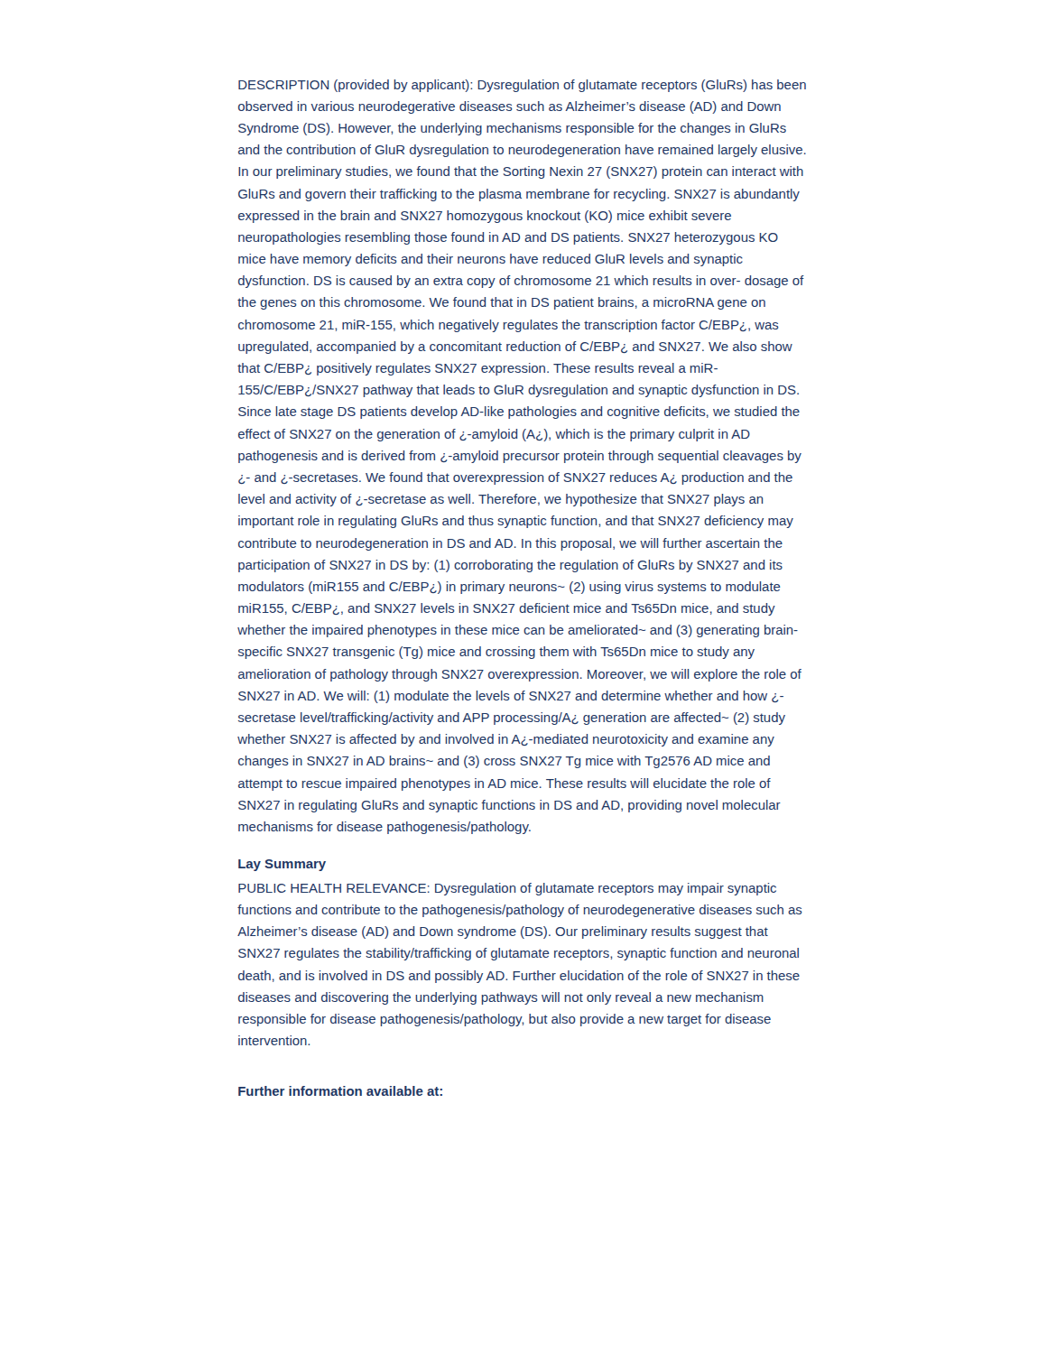DESCRIPTION (provided by applicant): Dysregulation of glutamate receptors (GluRs) has been observed in various neurodegerative diseases such as Alzheimer’s disease (AD) and Down Syndrome (DS). However, the underlying mechanisms responsible for the changes in GluRs and the contribution of GluR dysregulation to neurodegeneration have remained largely elusive. In our preliminary studies, we found that the Sorting Nexin 27 (SNX27) protein can interact with GluRs and govern their trafficking to the plasma membrane for recycling. SNX27 is abundantly expressed in the brain and SNX27 homozygous knockout (KO) mice exhibit severe neuropathologies resembling those found in AD and DS patients. SNX27 heterozygous KO mice have memory deficits and their neurons have reduced GluR levels and synaptic dysfunction. DS is caused by an extra copy of chromosome 21 which results in over- dosage of the genes on this chromosome. We found that in DS patient brains, a microRNA gene on chromosome 21, miR-155, which negatively regulates the transcription factor C/EBP¿, was upregulated, accompanied by a concomitant reduction of C/EBP¿ and SNX27. We also show that C/EBP¿ positively regulates SNX27 expression. These results reveal a miR-155/C/EBP¿/SNX27 pathway that leads to GluR dysregulation and synaptic dysfunction in DS. Since late stage DS patients develop AD-like pathologies and cognitive deficits, we studied the effect of SNX27 on the generation of ¿-amyloid (A¿), which is the primary culprit in AD pathogenesis and is derived from ¿-amyloid precursor protein through sequential cleavages by ¿- and ¿-secretases. We found that overexpression of SNX27 reduces A¿ production and the level and activity of ¿-secretase as well. Therefore, we hypothesize that SNX27 plays an important role in regulating GluRs and thus synaptic function, and that SNX27 deficiency may contribute to neurodegeneration in DS and AD. In this proposal, we will further ascertain the participation of SNX27 in DS by: (1) corroborating the regulation of GluRs by SNX27 and its modulators (miR155 and C/EBP¿) in primary neurons~ (2) using virus systems to modulate miR155, C/EBP¿, and SNX27 levels in SNX27 deficient mice and Ts65Dn mice, and study whether the impaired phenotypes in these mice can be ameliorated~ and (3) generating brain-specific SNX27 transgenic (Tg) mice and crossing them with Ts65Dn mice to study any amelioration of pathology through SNX27 overexpression. Moreover, we will explore the role of SNX27 in AD. We will: (1) modulate the levels of SNX27 and determine whether and how ¿-secretase level/trafficking/activity and APP processing/A¿ generation are affected~ (2) study whether SNX27 is affected by and involved in A¿-mediated neurotoxicity and examine any changes in SNX27 in AD brains~ and (3) cross SNX27 Tg mice with Tg2576 AD mice and attempt to rescue impaired phenotypes in AD mice. These results will elucidate the role of SNX27 in regulating GluRs and synaptic functions in DS and AD, providing novel molecular mechanisms for disease pathogenesis/pathology.
Lay Summary
PUBLIC HEALTH RELEVANCE: Dysregulation of glutamate receptors may impair synaptic functions and contribute to the pathogenesis/pathology of neurodegenerative diseases such as Alzheimer’s disease (AD) and Down syndrome (DS). Our preliminary results suggest that SNX27 regulates the stability/trafficking of glutamate receptors, synaptic function and neuronal death, and is involved in DS and possibly AD. Further elucidation of the role of SNX27 in these diseases and discovering the underlying pathways will not only reveal a new mechanism responsible for disease pathogenesis/pathology, but also provide a new target for disease intervention.
Further information available at: